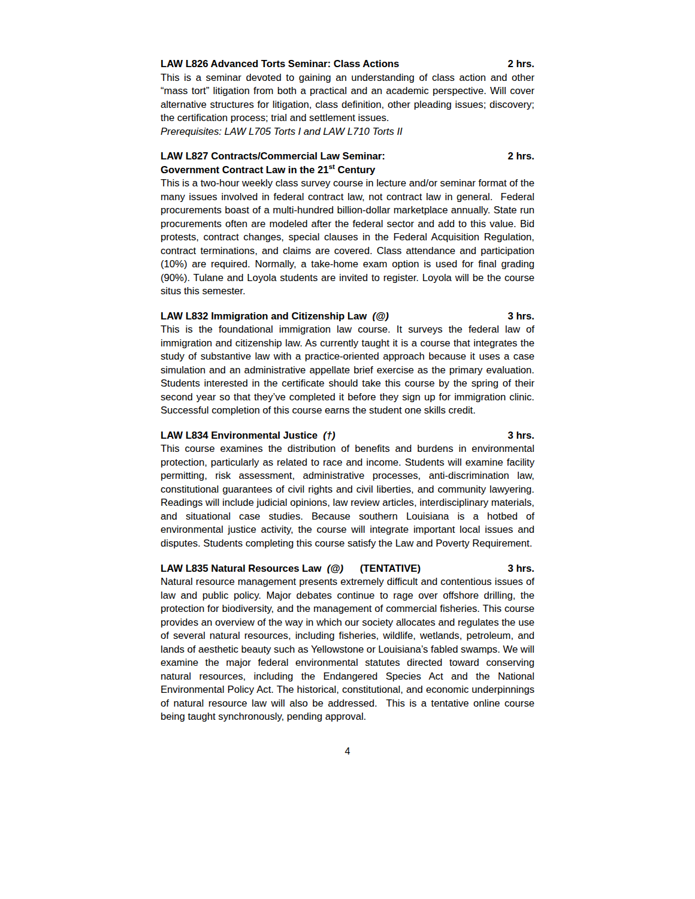LAW L826 Advanced Torts Seminar: Class Actions 2 hrs.
This is a seminar devoted to gaining an understanding of class action and other “mass tort” litigation from both a practical and an academic perspective. Will cover alternative structures for litigation, class definition, other pleading issues; discovery; the certification process; trial and settlement issues.
Prerequisites: LAW L705 Torts I and LAW L710 Torts II
LAW L827 Contracts/Commercial Law Seminar: 2 hrs.
Government Contract Law in the 21st Century
This is a two-hour weekly class survey course in lecture and/or seminar format of the many issues involved in federal contract law, not contract law in general. Federal procurements boast of a multi-hundred billion-dollar marketplace annually. State run procurements often are modeled after the federal sector and add to this value. Bid protests, contract changes, special clauses in the Federal Acquisition Regulation, contract terminations, and claims are covered. Class attendance and participation (10%) are required. Normally, a take-home exam option is used for final grading (90%). Tulane and Loyola students are invited to register. Loyola will be the course situs this semester.
LAW L832 Immigration and Citizenship Law (@) 3 hrs.
This is the foundational immigration law course. It surveys the federal law of immigration and citizenship law. As currently taught it is a course that integrates the study of substantive law with a practice-oriented approach because it uses a case simulation and an administrative appellate brief exercise as the primary evaluation. Students interested in the certificate should take this course by the spring of their second year so that they’ve completed it before they sign up for immigration clinic. Successful completion of this course earns the student one skills credit.
LAW L834 Environmental Justice (†) 3 hrs.
This course examines the distribution of benefits and burdens in environmental protection, particularly as related to race and income. Students will examine facility permitting, risk assessment, administrative processes, anti-discrimination law, constitutional guarantees of civil rights and civil liberties, and community lawyering. Readings will include judicial opinions, law review articles, interdisciplinary materials, and situational case studies. Because southern Louisiana is a hotbed of environmental justice activity, the course will integrate important local issues and disputes. Students completing this course satisfy the Law and Poverty Requirement.
LAW L835 Natural Resources Law (@) (TENTATIVE) 3 hrs.
Natural resource management presents extremely difficult and contentious issues of law and public policy. Major debates continue to rage over offshore drilling, the protection for biodiversity, and the management of commercial fisheries. This course provides an overview of the way in which our society allocates and regulates the use of several natural resources, including fisheries, wildlife, wetlands, petroleum, and lands of aesthetic beauty such as Yellowstone or Louisiana’s fabled swamps. We will examine the major federal environmental statutes directed toward conserving natural resources, including the Endangered Species Act and the National Environmental Policy Act. The historical, constitutional, and economic underpinnings of natural resource law will also be addressed. This is a tentative online course being taught synchronously, pending approval.
4